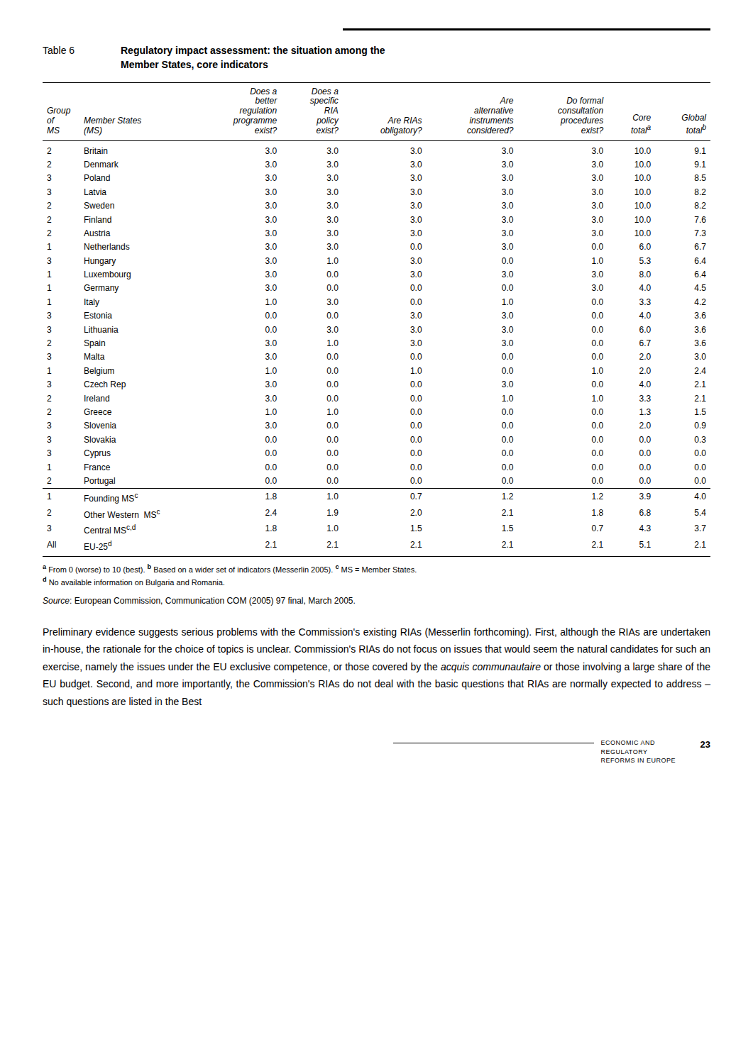Table 6
Regulatory impact assessment: the situation among the
Member States, core indicators
| Group of MS | Member States (MS) | Does a better regulation programme exist? | Does a specific RIA policy exist? | Are RIAs obligatory? | Are alternative instruments considered? | Do formal consultation procedures exist? | Core total a | Global total b |
| --- | --- | --- | --- | --- | --- | --- | --- | --- |
| 2 | Britain | 3.0 | 3.0 | 3.0 | 3.0 | 3.0 | 10.0 | 9.1 |
| 2 | Denmark | 3.0 | 3.0 | 3.0 | 3.0 | 3.0 | 10.0 | 9.1 |
| 3 | Poland | 3.0 | 3.0 | 3.0 | 3.0 | 3.0 | 10.0 | 8.5 |
| 3 | Latvia | 3.0 | 3.0 | 3.0 | 3.0 | 3.0 | 10.0 | 8.2 |
| 2 | Sweden | 3.0 | 3.0 | 3.0 | 3.0 | 3.0 | 10.0 | 8.2 |
| 2 | Finland | 3.0 | 3.0 | 3.0 | 3.0 | 3.0 | 10.0 | 7.6 |
| 2 | Austria | 3.0 | 3.0 | 3.0 | 3.0 | 3.0 | 10.0 | 7.3 |
| 1 | Netherlands | 3.0 | 3.0 | 0.0 | 3.0 | 0.0 | 6.0 | 6.7 |
| 3 | Hungary | 3.0 | 1.0 | 3.0 | 0.0 | 1.0 | 5.3 | 6.4 |
| 1 | Luxembourg | 3.0 | 0.0 | 3.0 | 3.0 | 3.0 | 8.0 | 6.4 |
| 1 | Germany | 3.0 | 0.0 | 0.0 | 0.0 | 3.0 | 4.0 | 4.5 |
| 1 | Italy | 1.0 | 3.0 | 0.0 | 1.0 | 0.0 | 3.3 | 4.2 |
| 3 | Estonia | 0.0 | 0.0 | 3.0 | 3.0 | 0.0 | 4.0 | 3.6 |
| 3 | Lithuania | 0.0 | 3.0 | 3.0 | 3.0 | 0.0 | 6.0 | 3.6 |
| 2 | Spain | 3.0 | 1.0 | 3.0 | 3.0 | 0.0 | 6.7 | 3.6 |
| 3 | Malta | 3.0 | 0.0 | 0.0 | 0.0 | 0.0 | 2.0 | 3.0 |
| 1 | Belgium | 1.0 | 0.0 | 1.0 | 0.0 | 1.0 | 2.0 | 2.4 |
| 3 | Czech Rep | 3.0 | 0.0 | 0.0 | 3.0 | 0.0 | 4.0 | 2.1 |
| 2 | Ireland | 3.0 | 0.0 | 0.0 | 1.0 | 1.0 | 3.3 | 2.1 |
| 2 | Greece | 1.0 | 1.0 | 0.0 | 0.0 | 0.0 | 1.3 | 1.5 |
| 3 | Slovenia | 3.0 | 0.0 | 0.0 | 0.0 | 0.0 | 2.0 | 0.9 |
| 3 | Slovakia | 0.0 | 0.0 | 0.0 | 0.0 | 0.0 | 0.0 | 0.3 |
| 3 | Cyprus | 0.0 | 0.0 | 0.0 | 0.0 | 0.0 | 0.0 | 0.0 |
| 1 | France | 0.0 | 0.0 | 0.0 | 0.0 | 0.0 | 0.0 | 0.0 |
| 2 | Portugal | 0.0 | 0.0 | 0.0 | 0.0 | 0.0 | 0.0 | 0.0 |
| 1 | Founding MS c | 1.8 | 1.0 | 0.7 | 1.2 | 1.2 | 3.9 | 4.0 |
| 2 | Other Western MS c | 2.4 | 1.9 | 2.0 | 2.1 | 1.8 | 6.8 | 5.4 |
| 3 | Central MS c,d | 1.8 | 1.0 | 1.5 | 1.5 | 0.7 | 4.3 | 3.7 |
| All | EU-25 d | 2.1 | 2.1 | 2.1 | 2.1 | 2.1 | 5.1 | 2.1 |
a From 0 (worse) to 10 (best). b Based on a wider set of indicators (Messerlin 2005). c MS = Member States.
d No available information on Bulgaria and Romania.
Source: European Commission, Communication COM (2005) 97 final, March 2005.
Preliminary evidence suggests serious problems with the Commission's existing RIAs (Messerlin forthcoming). First, although the RIAs are undertaken in-house, the rationale for the choice of topics is unclear. Commission's RIAs do not focus on issues that would seem the natural candidates for such an exercise, namely the issues under the EU exclusive competence, or those covered by the acquis communautaire or those involving a large share of the EU budget. Second, and more importantly, the Commission's RIAs do not deal with the basic questions that RIAs are normally expected to address – such questions are listed in the Best
ECONOMIC AND
REGULATORY
REFORMS IN EUROPE
23